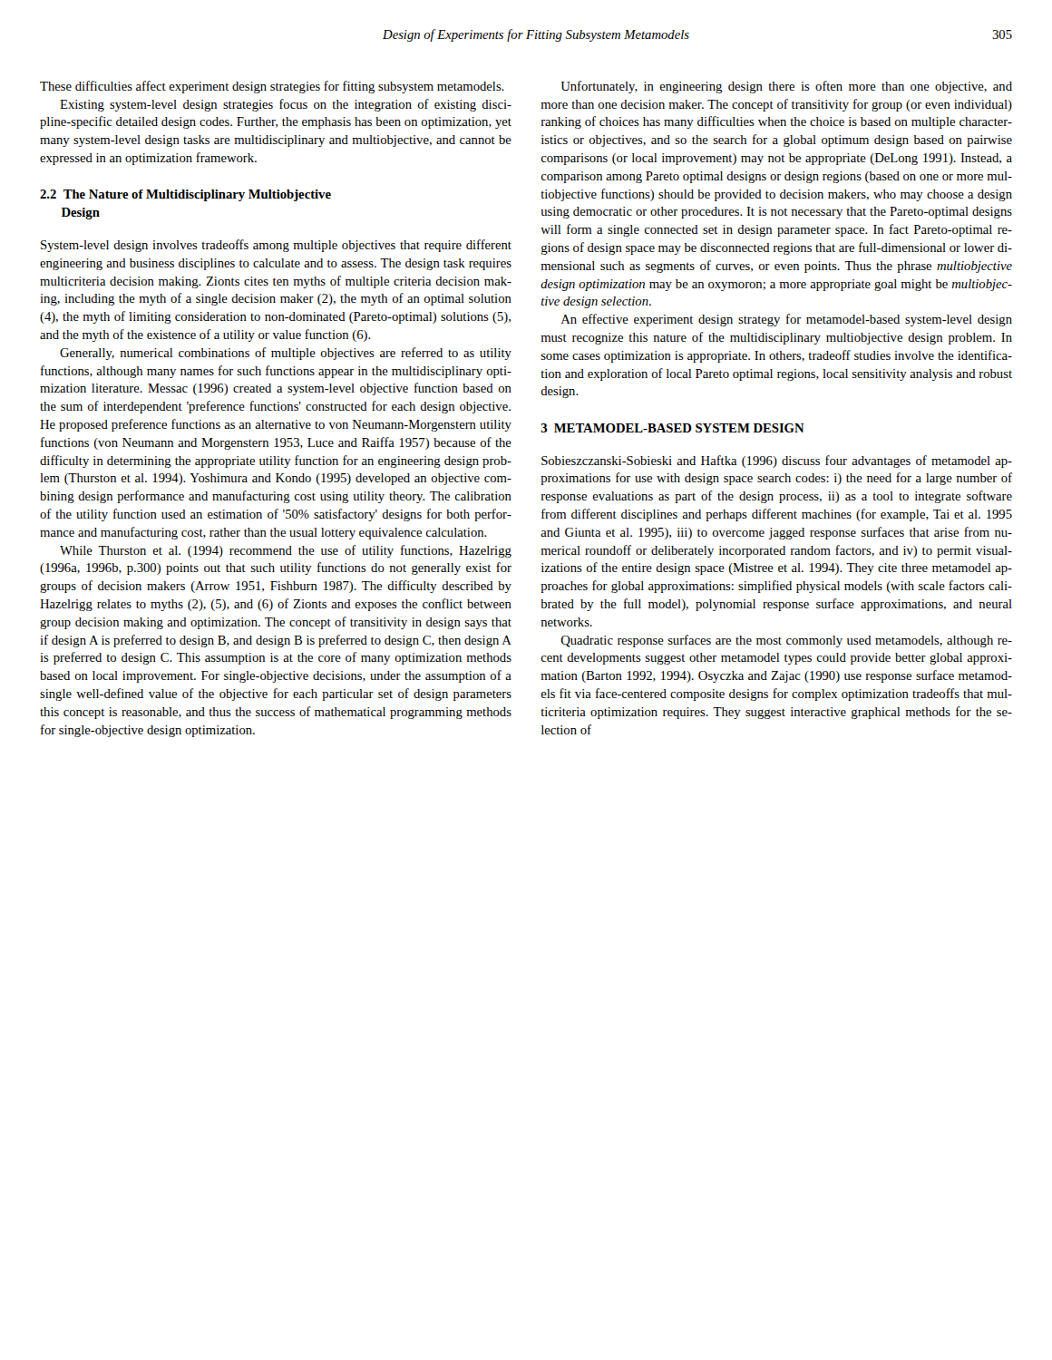Design of Experiments for Fitting Subsystem Metamodels 305
These difficulties affect experiment design strategies for fitting subsystem metamodels.
Existing system-level design strategies focus on the integration of existing discipline-specific detailed design codes. Further, the emphasis has been on optimization, yet many system-level design tasks are multidisciplinary and multiobjective, and cannot be expressed in an optimization framework.
2.2 The Nature of Multidisciplinary MultiobjectiveDesign
System-level design involves tradeoffs among multiple objectives that require different engineering and business disciplines to calculate and to assess. The design task requires multicriteria decision making. Zionts cites ten myths of multiple criteria decision making, including the myth of a single decision maker (2), the myth of an optimal solution (4), the myth of limiting consideration to non-dominated (Pareto-optimal) solutions (5), and the myth of the existence of a utility or value function (6).
Generally, numerical combinations of multiple objectives are referred to as utility functions, although many names for such functions appear in the multidisciplinary optimization literature. Messac (1996) created a system-level objective function based on the sum of interdependent 'preference functions' constructed for each design objective. He proposed preference functions as an alternative to von Neumann-Morgenstern utility functions (von Neumann and Morgenstern 1953, Luce and Raiffa 1957) because of the difficulty in determining the appropriate utility function for an engineering design problem (Thurston et al. 1994). Yoshimura and Kondo (1995) developed an objective combining design performance and manufacturing cost using utility theory. The calibration of the utility function used an estimation of '50% satisfactory' designs for both performance and manufacturing cost, rather than the usual lottery equivalence calculation.
While Thurston et al. (1994) recommend the use of utility functions, Hazelrigg (1996a, 1996b, p.300) points out that such utility functions do not generally exist for groups of decision makers (Arrow 1951, Fishburn 1987). The difficulty described by Hazelrigg relates to myths (2), (5), and (6) of Zionts and exposes the conflict between group decision making and optimization. The concept of transitivity in design says that if design A is preferred to design B, and design B is preferred to design C, then design A is preferred to design C. This assumption is at the core of many optimization methods based on local improvement. For single-objective decisions, under the assumption of a single well-defined value of the objective for each particular set of design parameters this concept is reasonable, and thus the success of mathematical programming methods for single-objective design optimization.
Unfortunately, in engineering design there is often more than one objective, and more than one decision maker. The concept of transitivity for group (or even individual) ranking of choices has many difficulties when the choice is based on multiple characteristics or objectives, and so the search for a global optimum design based on pairwise comparisons (or local improvement) may not be appropriate (DeLong 1991). Instead, a comparison among Pareto optimal designs or design regions (based on one or more multiobjective functions) should be provided to decision makers, who may choose a design using democratic or other procedures. It is not necessary that the Pareto-optimal designs will form a single connected set in design parameter space. In fact Pareto-optimal regions of design space may be disconnected regions that are full-dimensional or lower dimensional such as segments of curves, or even points. Thus the phrase multiobjective design optimization may be an oxymoron; a more appropriate goal might be multiobjective design selection.
An effective experiment design strategy for metamodel-based system-level design must recognize this nature of the multidisciplinary multiobjective design problem. In some cases optimization is appropriate. In others, tradeoff studies involve the identification and exploration of local Pareto optimal regions, local sensitivity analysis and robust design.
3 METAMODEL-BASED SYSTEM DESIGN
Sobieszczanski-Sobieski and Haftka (1996) discuss four advantages of metamodel approximations for use with design space search codes: i) the need for a large number of response evaluations as part of the design process, ii) as a tool to integrate software from different disciplines and perhaps different machines (for example, Tai et al. 1995 and Giunta et al. 1995), iii) to overcome jagged response surfaces that arise from numerical roundoff or deliberately incorporated random factors, and iv) to permit visualizations of the entire design space (Mistree et al. 1994). They cite three metamodel approaches for global approximations: simplified physical models (with scale factors calibrated by the full model), polynomial response surface approximations, and neural networks.
Quadratic response surfaces are the most commonly used metamodels, although recent developments suggest other metamodel types could provide better global approximation (Barton 1992, 1994). Osyczka and Zajac (1990) use response surface metamodels fit via face-centered composite designs for complex optimization tradeoffs that multicriteria optimization requires. They suggest interactive graphical methods for the selection of